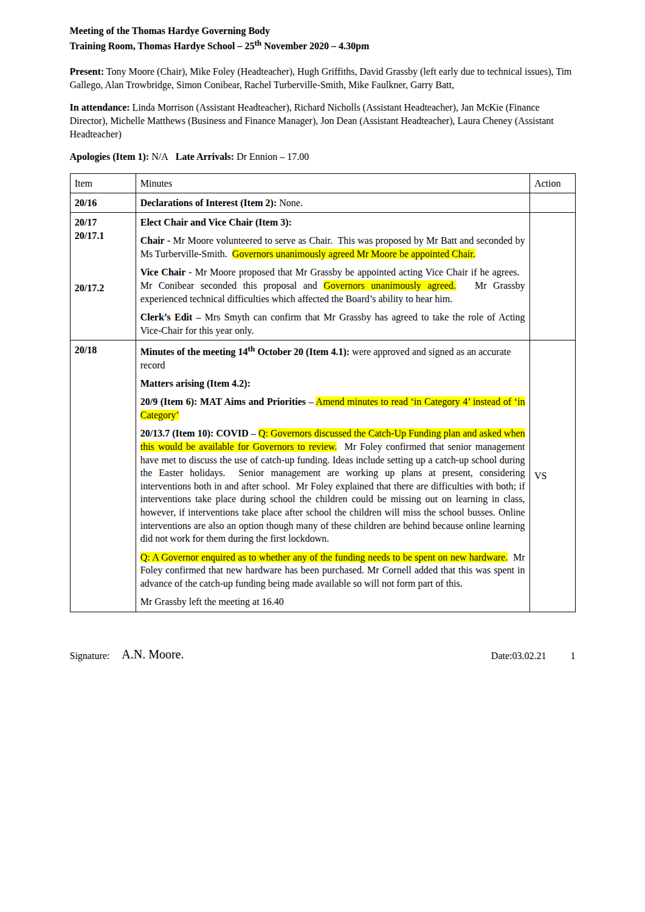Meeting of the Thomas Hardye Governing Body
Training Room, Thomas Hardye School – 25th November 2020 – 4.30pm
Present: Tony Moore (Chair), Mike Foley (Headteacher), Hugh Griffiths, David Grassby (left early due to technical issues), Tim Gallego, Alan Trowbridge, Simon Conibear, Rachel Turberville-Smith, Mike Faulkner, Garry Batt,
In attendance: Linda Morrison (Assistant Headteacher), Richard Nicholls (Assistant Headteacher), Jan McKie (Finance Director), Michelle Matthews (Business and Finance Manager), Jon Dean (Assistant Headteacher), Laura Cheney (Assistant Headteacher)
Apologies (Item 1): N/A Late Arrivals: Dr Ennion – 17.00
| Item | Minutes | Action |
| --- | --- | --- |
| 20/16 | Declarations of Interest (Item 2): None. | |
| 20/17 20/17.1 20/17.2 | Elect Chair and Vice Chair (Item 3): Chair - Mr Moore volunteered to serve as Chair. This was proposed by Mr Batt and seconded by Ms Turberville-Smith. Governors unanimously agreed Mr Moore be appointed Chair. Vice Chair - Mr Moore proposed that Mr Grassby be appointed acting Vice Chair if he agrees. Mr Conibear seconded this proposal and Governors unanimously agreed. Mr Grassby experienced technical difficulties which affected the Board’s ability to hear him. Clerk’s Edit – Mrs Smyth can confirm that Mr Grassby has agreed to take the role of Acting Vice-Chair for this year only. | |
| 20/18 | Minutes of the meeting 14 th October 20 (Item 4.1): were approved and signed as an accurate record Matters arising (Item 4.2): 20/9 (Item 6): MAT Aims and Priorities – Amend minutes to read ‘in Category 4’ instead of ‘in Category’ 20/13.7 (Item 10): COVID – Q: Governors discussed the Catch-Up Funding plan and asked when this would be available for Governors to review. Mr Foley confirmed that senior management have met to discuss the use of catch-up funding. Ideas include setting up a catch-up school during the Easter holidays. Senior management are working up plans at present, considering interventions both in and after school. Mr Foley explained that there are difficulties with both; if interventions take place during school the children could be missing out on learning in class, however, if interventions take place after school the children will miss the school busses. Online interventions are also an option though many of these children are behind because online learning did not work for them during the first lockdown. Q: A Governor enquired as to whether any of the funding needs to be spent on new hardware. Mr Foley confirmed that new hardware has been purchased. Mr Cornell added that this was spent in advance of the catch-up funding being made available so will not form part of this. Mr Grassby left the meeting at 16.40 | VS |
Signature: A.N. Moore.
Date:03.02.21 1